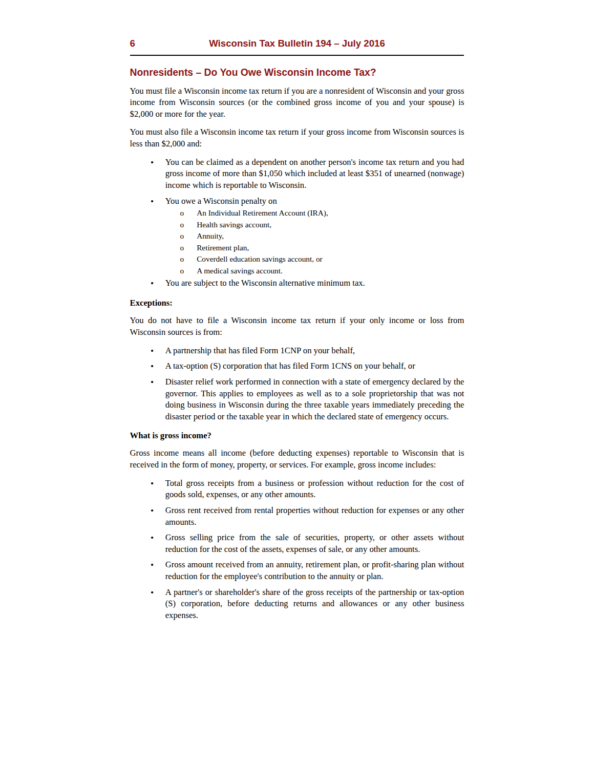6 Wisconsin Tax Bulletin 194 – July 2016
Nonresidents – Do You Owe Wisconsin Income Tax?
You must file a Wisconsin income tax return if you are a nonresident of Wisconsin and your gross income from Wisconsin sources (or the combined gross income of you and your spouse) is $2,000 or more for the year.
You must also file a Wisconsin income tax return if your gross income from Wisconsin sources is less than $2,000 and:
You can be claimed as a dependent on another person's income tax return and you had gross income of more than $1,050 which included at least $351 of unearned (nonwage) income which is reportable to Wisconsin.
You owe a Wisconsin penalty on
An Individual Retirement Account (IRA),
Health savings account,
Annuity,
Retirement plan,
Coverdell education savings account, or
A medical savings account.
You are subject to the Wisconsin alternative minimum tax.
Exceptions:
You do not have to file a Wisconsin income tax return if your only income or loss from Wisconsin sources is from:
A partnership that has filed Form 1CNP on your behalf,
A tax-option (S) corporation that has filed Form 1CNS on your behalf, or
Disaster relief work performed in connection with a state of emergency declared by the governor. This applies to employees as well as to a sole proprietorship that was not doing business in Wisconsin during the three taxable years immediately preceding the disaster period or the taxable year in which the declared state of emergency occurs.
What is gross income?
Gross income means all income (before deducting expenses) reportable to Wisconsin that is received in the form of money, property, or services. For example, gross income includes:
Total gross receipts from a business or profession without reduction for the cost of goods sold, expenses, or any other amounts.
Gross rent received from rental properties without reduction for expenses or any other amounts.
Gross selling price from the sale of securities, property, or other assets without reduction for the cost of the assets, expenses of sale, or any other amounts.
Gross amount received from an annuity, retirement plan, or profit-sharing plan without reduction for the employee's contribution to the annuity or plan.
A partner's or shareholder's share of the gross receipts of the partnership or tax-option (S) corporation, before deducting returns and allowances or any other business expenses.